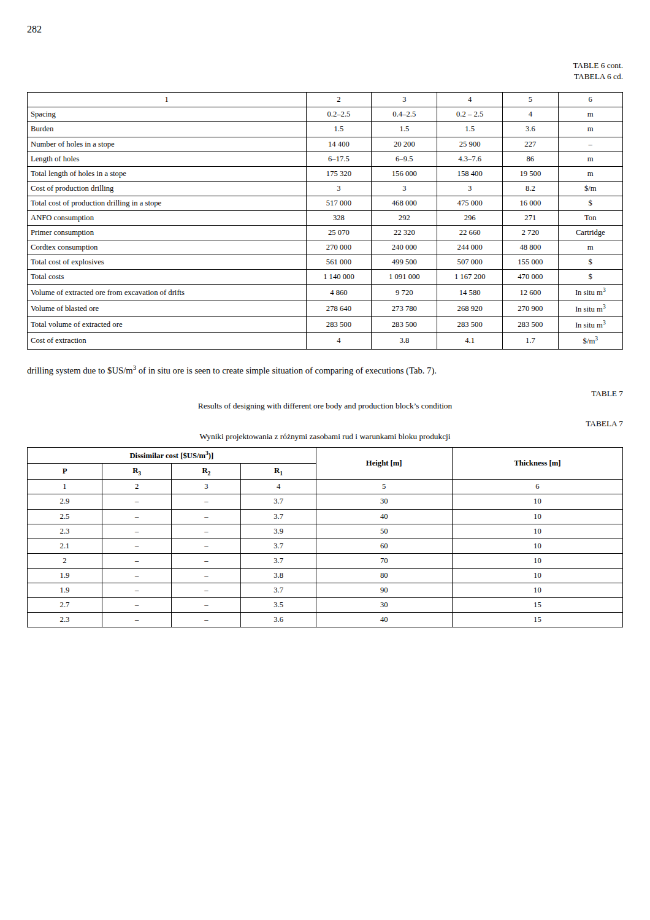282
TABLE 6 cont.
TABELA 6 cd.
| 1 | 2 | 3 | 4 | 5 | 6 |
| Spacing | 0.2–2.5 | 0.4–2.5 | 0.2 – 2.5 | 4 | m |
| Burden | 1.5 | 1.5 | 1.5 | 3.6 | m |
| Number of holes in a stope | 14 400 | 20 200 | 25 900 | 227 | – |
| Length of holes | 6–17.5 | 6–9.5 | 4.3–7.6 | 86 | m |
| Total length of holes in a stope | 175 320 | 156 000 | 158 400 | 19 500 | m |
| Cost of production drilling | 3 | 3 | 3 | 8.2 | $/m |
| Total cost of production drilling in a stope | 517 000 | 468 000 | 475 000 | 16 000 | $ |
| ANFO consumption | 328 | 292 | 296 | 271 | Ton |
| Primer consumption | 25 070 | 22 320 | 22 660 | 2 720 | Cartridge |
| Cordtex consumption | 270 000 | 240 000 | 244 000 | 48 800 | m |
| Total cost of explosives | 561 000 | 499 500 | 507 000 | 155 000 | $ |
| Total costs | 1 140 000 | 1 091 000 | 1 167 200 | 470 000 | $ |
| Volume of extracted ore from excavation of drifts | 4 860 | 9 720 | 14 580 | 12 600 | In situ m 3 |
| Volume of blasted ore | 278 640 | 273 780 | 268 920 | 270 900 | In situ m 3 |
| Total volume of extracted ore | 283 500 | 283 500 | 283 500 | 283 500 | In situ m 3 |
| Cost of extraction | 4 | 3.8 | 4.1 | 1.7 | $/m 3 |
drilling system due to $US/m3 of in situ ore is seen to create simple situation of comparing of executions (Tab. 7).
TABLE 7
Results of designing with different ore body and production block’s condition
TABELA 7
Wyniki projektowania z różnymi zasobami rud i warunkami bloku produkcji
| Dissimilar cost [$US/m 3 )] | Height [m] | Thickness [m] |
| --- | --- | --- |
| P | R 3 | R 2 | R 1 |
| 1 | 2 | 3 | 4 | 5 | 6 |
| 2.9 | – | – | 3.7 | 30 | 10 |
| 2.5 | – | – | 3.7 | 40 | 10 |
| 2.3 | – | – | 3.9 | 50 | 10 |
| 2.1 | – | – | 3.7 | 60 | 10 |
| 2 | – | – | 3.7 | 70 | 10 |
| 1.9 | – | – | 3.8 | 80 | 10 |
| 1.9 | – | – | 3.7 | 90 | 10 |
| 2.7 | – | – | 3.5 | 30 | 15 |
| 2.3 | – | – | 3.6 | 40 | 15 |